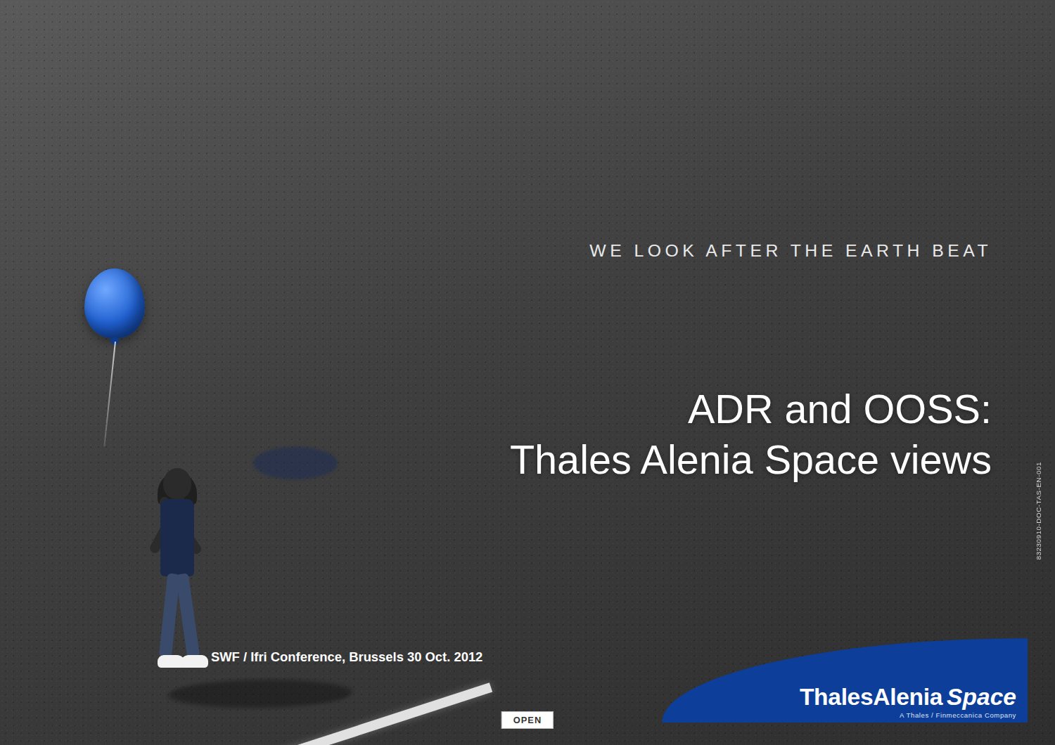We look after the Earth beat
ADR and OOSS: Thales Alenia Space views
SWF / Ifri Conference, Brussels 30 Oct. 2012
83230910-DOC-TAS-EN-001
OPEN
ThalesAlenia Space A Thales / Finmeccanica Company